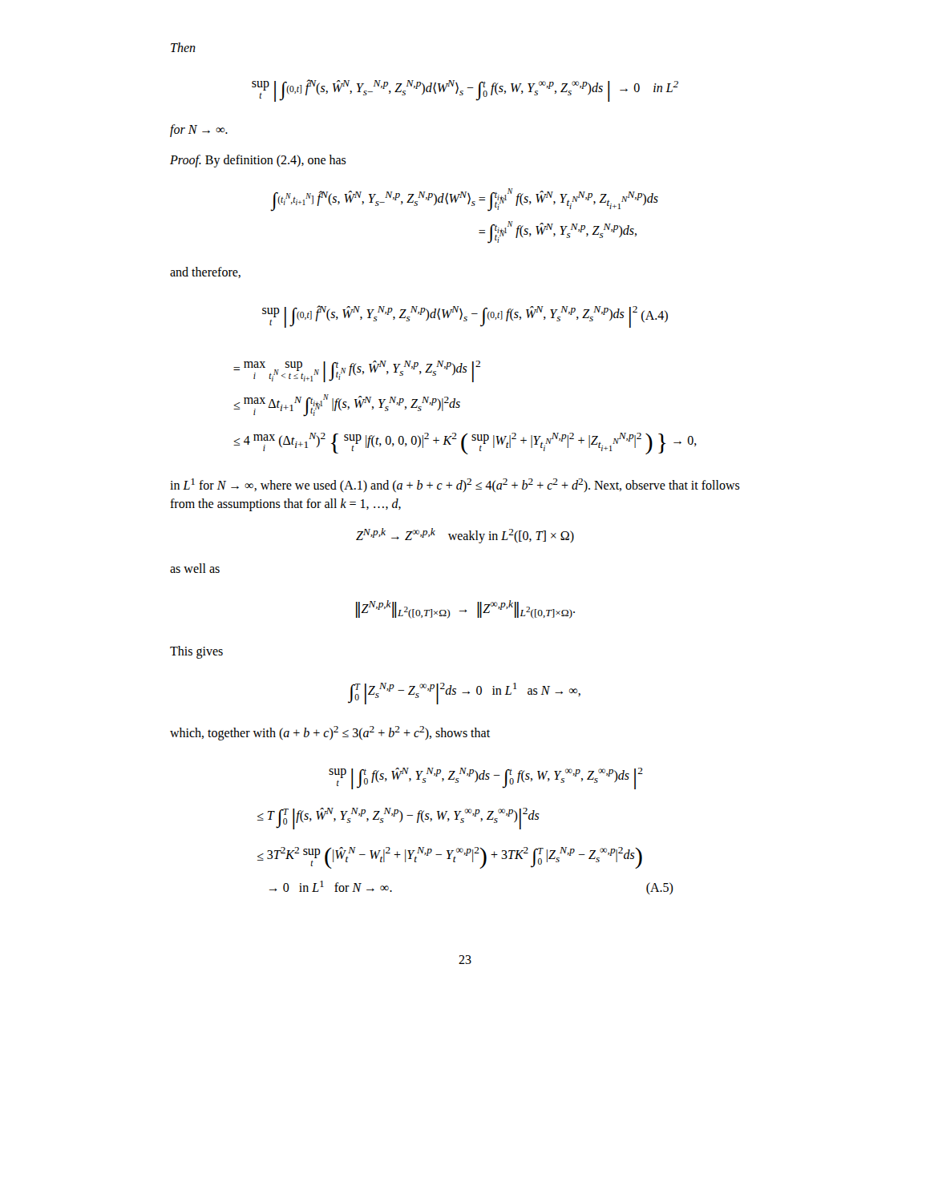Then
sup
t | ∫(0,t] f̂N(s, ŴN, Ys−N,p, ZsN,p)d⟨WN⟩s − ∫t
0 f(s, W, Ys∞,p, Zs∞,p)ds | → 0 in L2
for N → ∞.
Proof. By definition (2.4), one has
| ∫ ( t i N , t i +1 N ] f̂ N ( s , Ŵ N , Y s − N,p , Z s N,p ) d ⟨ W N ⟩ s | = | ∫ t i +1 N t i N f ( s , Ŵ N , Y t i N N,p , Z t i +1 N N,p ) ds |
| | = | ∫ t i +1 N t i N f ( s , Ŵ N , Y s N,p , Z s N,p ) ds , |
and therefore,
| sup t / ∫ (0, t ] f̂ N ( s , Ŵ N , Y s N,p , Z s N,p ) d ⟨ W N ⟩ s − ∫ (0, t ] f ( s , Ŵ N , Y s N,p , Z s N,p ) ds / 2 | (A.4) |
| = | max i sup t i N < t ≤ t i +1 N / ∫ t t i N f ( s , Ŵ N , Y s N,p , Z s N,p ) ds / 2 |
| ≤ | max i Δ t i +1 N ∫ t i +1 N t i N / f ( s , Ŵ N , Y s N,p , Z s N,p )/ 2 ds |
| ≤ | 4 max i (Δ t i +1 N ) 2 { sup t / f ( t , 0, 0, 0)/ 2 + K 2 ( sup t / W t / 2 + / Y t i N N,p / 2 + / Z t i +1 N N,p / 2 ) } → 0, |
in L1 for N → ∞, where we used (A.1) and (a + b + c + d)2 ≤ 4(a2 + b2 + c2 + d2). Next, observe that it follows from the assumptions that for all k = 1, …, d,
ZN,p,k → Z∞,p,k weakly in L2([0, T] × Ω)
as well as
‖ZN,p,k‖L2([0,T]×Ω) → ‖Z∞,p,k‖L2([0,T]×Ω).
This gives
∫T
0 |ZsN,p − Zs∞,p|2ds → 0 in L1 as N → ∞,
which, together with (a + b + c)2 ≤ 3(a2 + b2 + c2), shows that
| sup t / ∫ t 0 f ( s , Ŵ N , Y s N,p , Z s N,p ) ds − ∫ t 0 f ( s , W , Y s ∞, p , Z s ∞, p ) ds / 2 | |
| ≤ | T ∫ T 0 / f ( s , Ŵ N , Y s N,p , Z s N,p ) − f ( s , W , Y s ∞, p , Z s ∞, p ) / 2 ds | |
| ≤ | 3 T 2 K 2 sup t ( / Ŵ t N − W t / 2 + / Y t N,p − Y t ∞, p / 2 ) + 3 TK 2 ∫ T 0 / Z s N,p − Z s ∞, p / 2 ds ) | |
| | → 0 in L 1 for N → ∞. | (A.5) |
23